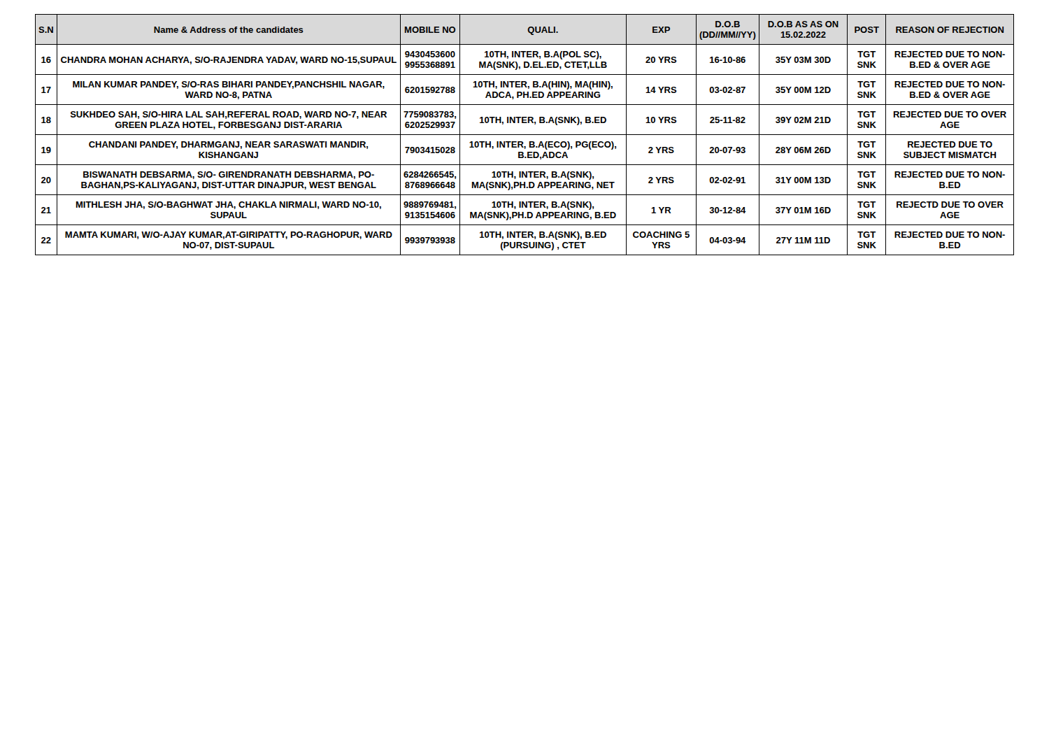| S.N | Name & Address of the candidates | MOBILE NO | QUALI. | EXP | D.O.B (DD//MM//YY) | D.O.B AS AS ON 15.02.2022 | POST | REASON OF REJECTION |
| --- | --- | --- | --- | --- | --- | --- | --- | --- |
| 16 | CHANDRA MOHAN ACHARYA, S/O-RAJENDRA YADAV, WARD NO-15,SUPAUL | 9430453600 9955368891 | 10TH, INTER, B.A(POL SC), MA(SNK), D.EL.ED, CTET,LLB | 20 YRS | 16-10-86 | 35Y 03M 30D | TGT SNK | REJECTED DUE TO NON-B.ED & OVER AGE |
| 17 | MILAN KUMAR PANDEY, S/O-RAS BIHARI PANDEY,PANCHSHIL NAGAR, WARD NO-8, PATNA | 6201592788 | 10TH, INTER, B.A(HIN), MA(HIN), ADCA, PH.ED APPEARING | 14 YRS | 03-02-87 | 35Y 00M 12D | TGT SNK | REJECTED DUE TO NON-B.ED & OVER AGE |
| 18 | SUKHDEO SAH, S/O-HIRA LAL SAH,REFERAL ROAD, WARD NO-7, NEAR GREEN PLAZA HOTEL, FORBESGANJ DIST-ARARIA | 7759083783, 6202529937 | 10TH, INTER, B.A(SNK), B.ED | 10 YRS | 25-11-82 | 39Y 02M 21D | TGT SNK | REJECTED DUE TO OVER AGE |
| 19 | CHANDANI PANDEY, DHARMGANJ, NEAR SARASWATI MANDIR, KISHANGANJ | 7903415028 | 10TH, INTER, B.A(ECO), PG(ECO), B.ED,ADCA | 2 YRS | 20-07-93 | 28Y 06M 26D | TGT SNK | REJECTED DUE TO SUBJECT MISMATCH |
| 20 | BISWANATH DEBSARMA, S/O- GIRENDRANATH DEBSHARMA, PO-BAGHAN,PS-KALIYAGANJ, DIST-UTTAR DINAJPUR, WEST BENGAL | 6284266545, 8768966648 | 10TH, INTER, B.A(SNK), MA(SNK),PH.D APPEARING, NET | 2 YRS | 02-02-91 | 31Y 00M 13D | TGT SNK | REJECTED DUE TO NON-B.ED |
| 21 | MITHLESH JHA, S/O-BAGHWAT JHA, CHAKLA NIRMALI, WARD NO-10, SUPAUL | 9889769481, 9135154606 | 10TH, INTER, B.A(SNK), MA(SNK),PH.D APPEARING, B.ED | 1 YR | 30-12-84 | 37Y 01M 16D | TGT SNK | REJECTD DUE TO OVER AGE |
| 22 | MAMTA KUMARI, W/O-AJAY KUMAR,AT-GIRIPATTY, PO-RAGHOPUR, WARD NO-07, DIST-SUPAUL | 9939793938 | 10TH, INTER, B.A(SNK), B.ED (PURSUING) , CTET | COACHING 5 YRS | 04-03-94 | 27Y 11M 11D | TGT SNK | REJECTED DUE TO NON-B.ED |